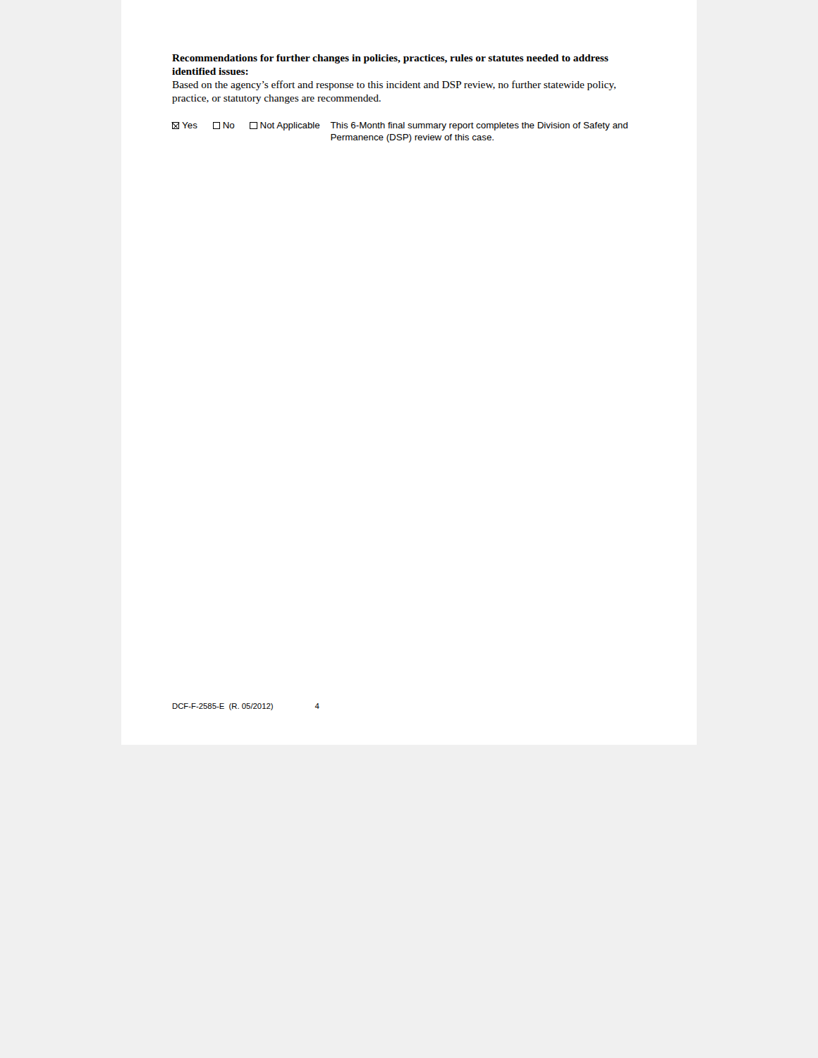Recommendations for further changes in policies, practices, rules or statutes needed to address identified issues:
Based on the agency’s effort and response to this incident and DSP review, no further statewide policy, practice, or statutory changes are recommended.
Yes No Not Applicable
This 6-Month final summary report completes the Division of Safety and Permanence (DSP) review of this case.
DCF-F-2585-E (R. 05/2012) 4